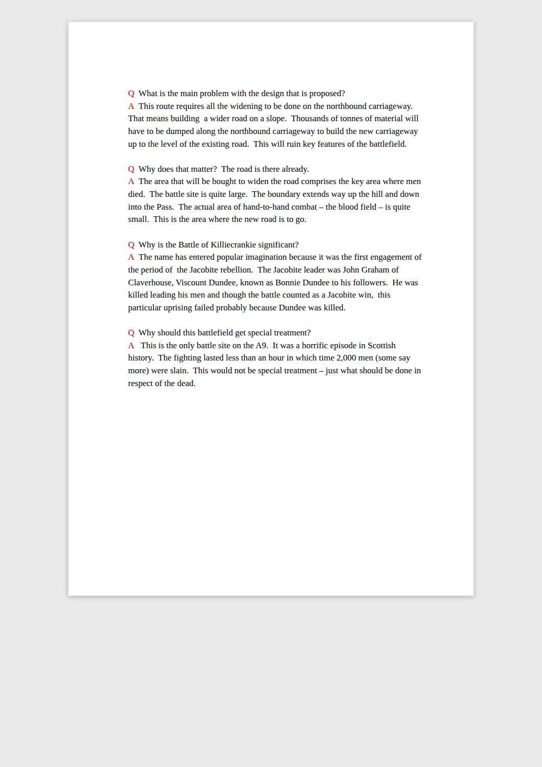Q What is the main problem with the design that is proposed?
A This route requires all the widening to be done on the northbound carriageway. That means building a wider road on a slope. Thousands of tonnes of material will have to be dumped along the northbound carriageway to build the new carriageway up to the level of the existing road. This will ruin key features of the battlefield.
Q Why does that matter? The road is there already.
A The area that will be bought to widen the road comprises the key area where men died. The battle site is quite large. The boundary extends way up the hill and down into the Pass. The actual area of hand-to-hand combat – the blood field – is quite small. This is the area where the new road is to go.
Q Why is the Battle of Killiecrankie significant?
A The name has entered popular imagination because it was the first engagement of the period of the Jacobite rebellion. The Jacobite leader was John Graham of Claverhouse, Viscount Dundee, known as Bonnie Dundee to his followers. He was killed leading his men and though the battle counted as a Jacobite win, this particular uprising failed probably because Dundee was killed.
Q Why should this battlefield get special treatment?
A This is the only battle site on the A9. It was a horrific episode in Scottish history. The fighting lasted less than an hour in which time 2,000 men (some say more) were slain. This would not be special treatment – just what should be done in respect of the dead.